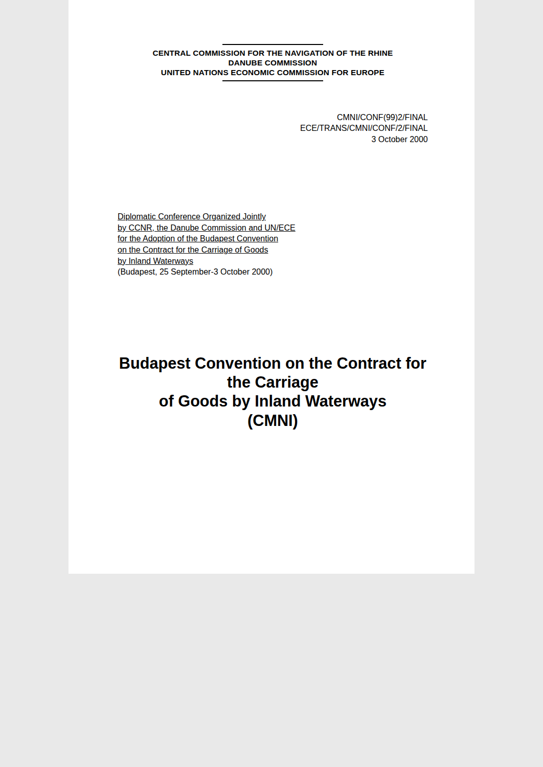CENTRAL COMMISSION FOR THE NAVIGATION OF THE RHINE
DANUBE COMMISSION
UNITED NATIONS ECONOMIC COMMISSION FOR EUROPE
CMNI/CONF(99)2/FINAL
ECE/TRANS/CMNI/CONF/2/FINAL
3 October 2000
Diplomatic Conference Organized Jointly
by CCNR, the Danube Commission and UN/ECE
for the Adoption of the Budapest Convention
on the Contract for the Carriage of Goods
by Inland Waterways
(Budapest, 25 September-3 October 2000)
Budapest Convention on the Contract for the Carriage
of Goods by Inland Waterways
(CMNI)